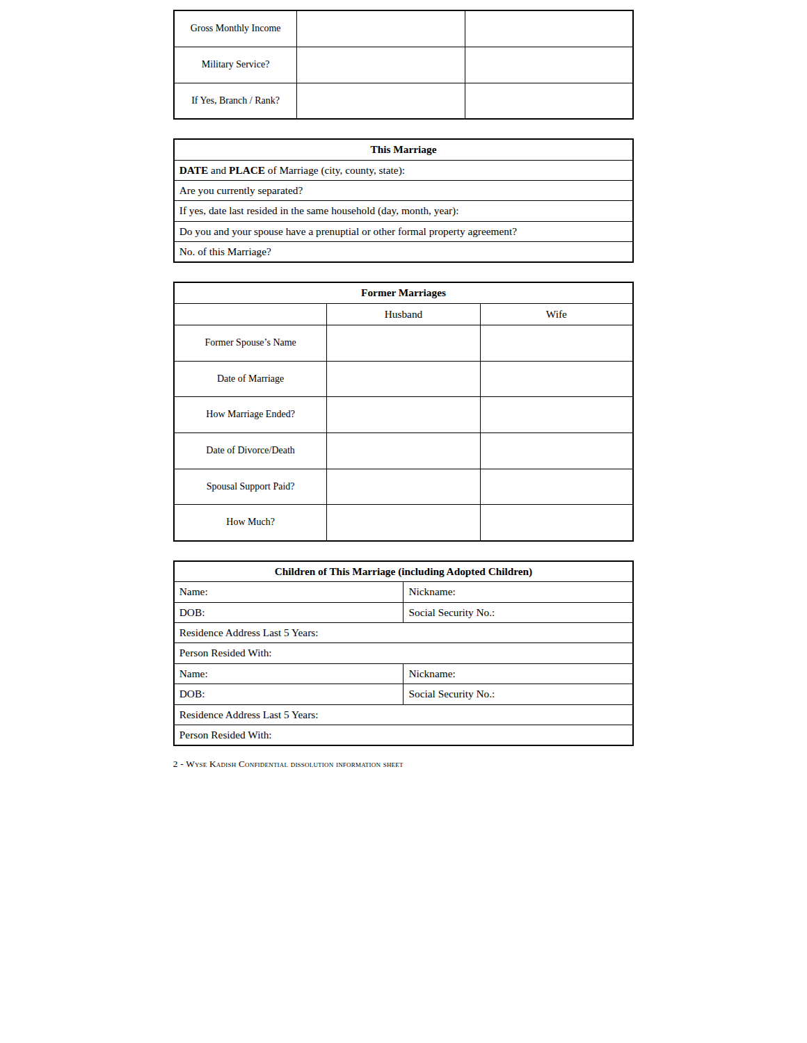| Gross Monthly Income | | |
| Military Service? | | |
| If Yes, Branch / Rank? | | |
| This Marriage |
| --- |
| DATE and PLACE of Marriage (city, county, state): |
| Are you currently separated? |
| If yes, date last resided in the same household (day, month, year): |
| Do you and your spouse have a prenuptial or other formal property agreement? |
| No. of this Marriage? |
| Former Marriages |
| --- |
| | Husband | Wife |
| Former Spouse’s Name | | |
| Date of Marriage | | |
| How Marriage Ended? | | |
| Date of Divorce/Death | | |
| Spousal Support Paid? | | |
| How Much? | | |
| Children of This Marriage (including Adopted Children) |
| --- |
| Name: | Nickname: |
| DOB: | Social Security No.: |
| Residence Address Last 5 Years: |
| Person Resided With: |
| Name: | Nickname: |
| DOB: | Social Security No.: |
| Residence Address Last 5 Years: |
| Person Resided With: |
2 - Wyse Kadish Confidential dissolution information sheet